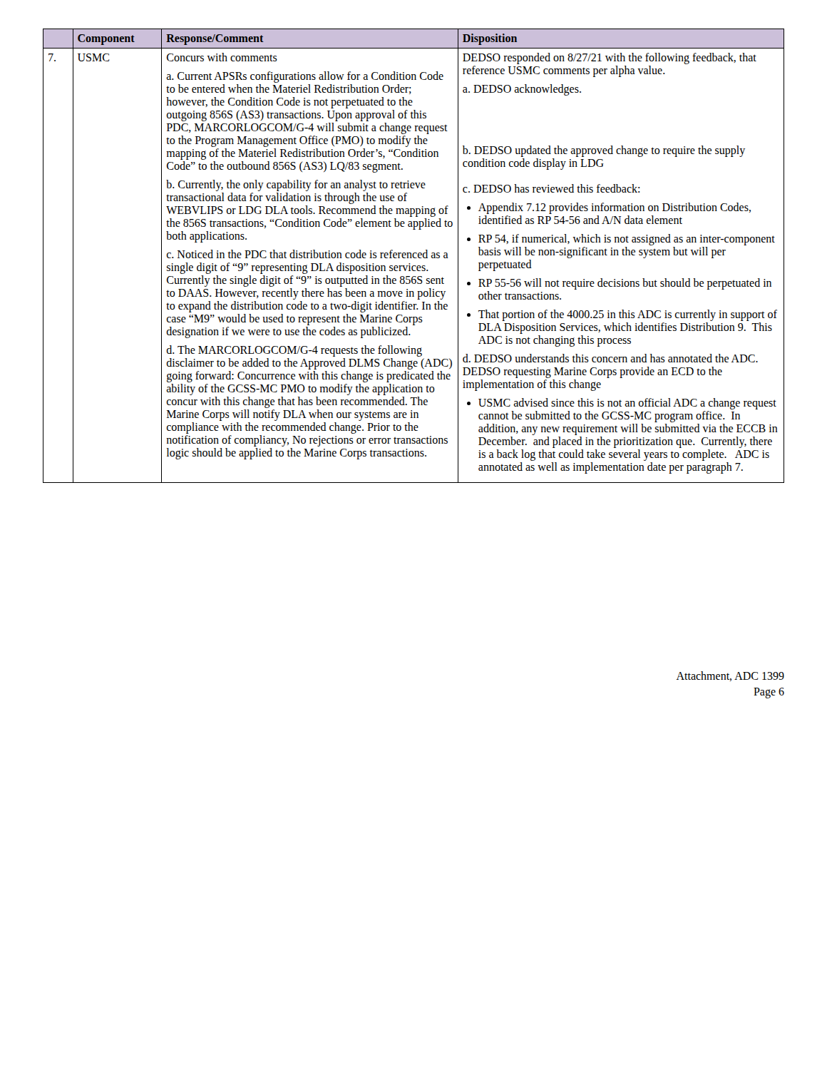| | Component | Response/Comment | Disposition |
| --- | --- | --- | --- |
| 7. | USMC | Concurs with comments a. Current APSRs configurations allow for a Condition Code to be entered when the Materiel Redistribution Order; however, the Condition Code is not perpetuated to the outgoing 856S (AS3) transactions. Upon approval of this PDC, MARCORLOGCOM/G-4 will submit a change request to the Program Management Office (PMO) to modify the mapping of the Materiel Redistribution Order’s, “Condition Code” to the outbound 856S (AS3) LQ/83 segment. b. Currently, the only capability for an analyst to retrieve transactional data for validation is through the use of WEBVLIPS or LDG DLA tools. Recommend the mapping of the 856S transactions, “Condition Code” element be applied to both applications. c. Noticed in the PDC that distribution code is referenced as a single digit of “9” representing DLA disposition services. Currently the single digit of “9” is outputted in the 856S sent to DAAS. However, recently there has been a move in policy to expand the distribution code to a two-digit identifier. In the case “M9” would be used to represent the Marine Corps designation if we were to use the codes as publicized. d. The MARCORLOGCOM/G-4 requests the following disclaimer to be added to the Approved DLMS Change (ADC) going forward: Concurrence with this change is predicated the ability of the GCSS-MC PMO to modify the application to concur with this change that has been recommended. The Marine Corps will notify DLA when our systems are in compliance with the recommended change. Prior to the notification of compliancy, No rejections or error transactions logic should be applied to the Marine Corps transactions. | DEDSO responded on 8/27/21 with the following feedback, that reference USMC comments per alpha value. a. DEDSO acknowledges. b. DEDSO updated the approved change to require the supply condition code display in LDG c. DEDSO has reviewed this feedback: Appendix 7.12 provides information on Distribution Codes, identified as RP 54-56 and A/N data element RP 54, if numerical, which is not assigned as an inter-component basis will be non-significant in the system but will per perpetuated RP 55-56 will not require decisions but should be perpetuated in other transactions. That portion of the 4000.25 in this ADC is currently in support of DLA Disposition Services, which identifies Distribution 9. This ADC is not changing this process d. DEDSO understands this concern and has annotated the ADC. DEDSO requesting Marine Corps provide an ECD to the implementation of this change USMC advised since this is not an official ADC a change request cannot be submitted to the GCSS-MC program office. In addition, any new requirement will be submitted via the ECCB in December. and placed in the prioritization que. Currently, there is a back log that could take several years to complete. ADC is annotated as well as implementation date per paragraph 7. |
Attachment, ADC 1399
Page 6